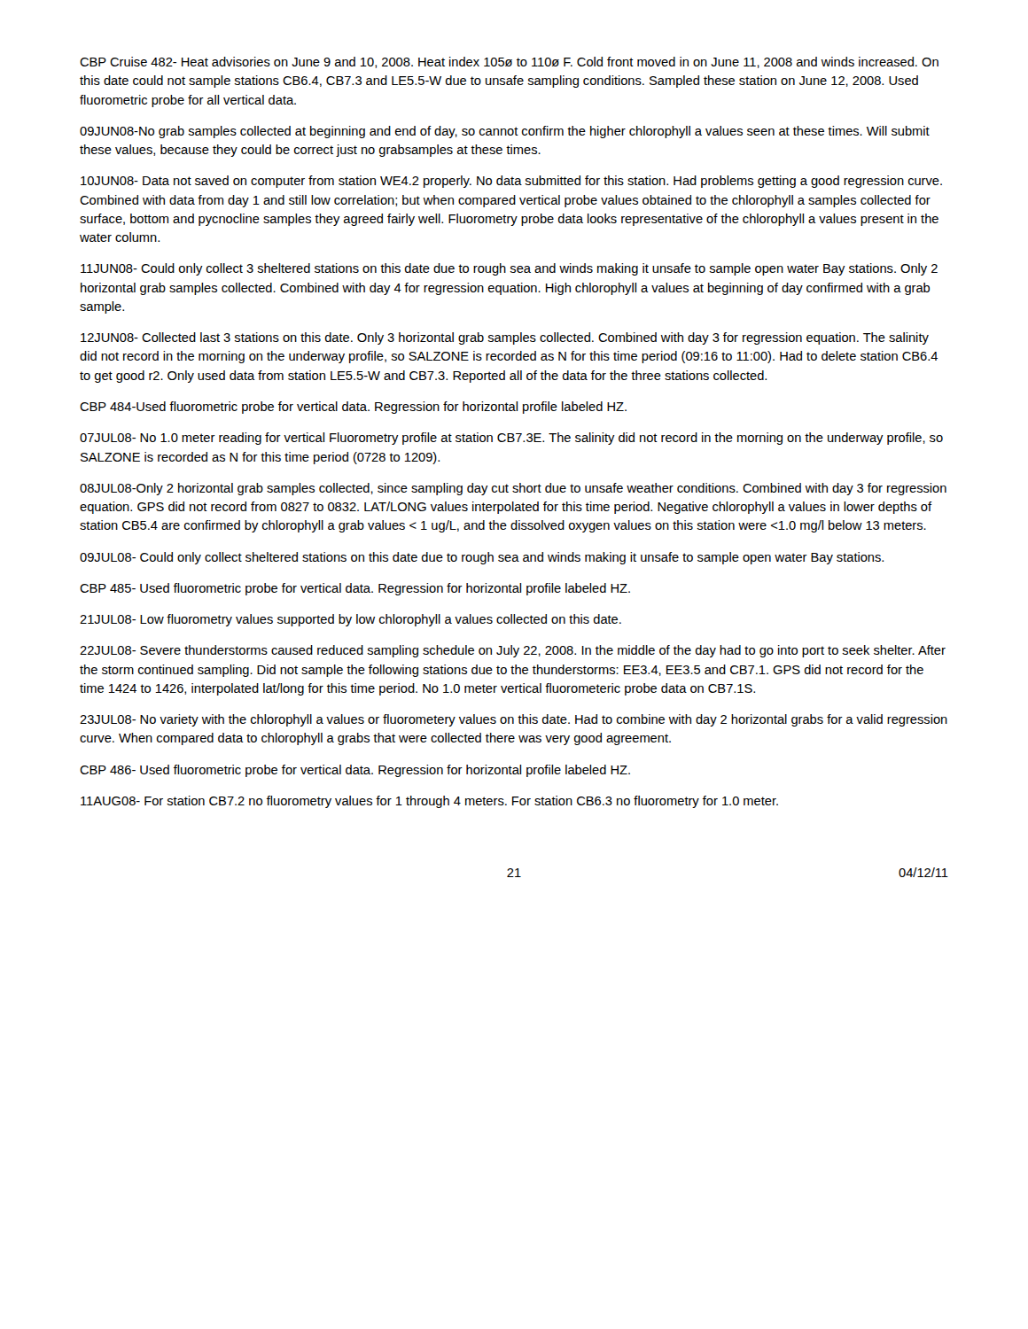CBP Cruise 482- Heat advisories on June 9 and 10, 2008. Heat index 105ø to 110ø F. Cold front moved in on June 11, 2008 and winds increased. On this date could not sample stations CB6.4, CB7.3 and LE5.5-W due to unsafe sampling conditions. Sampled these station on June 12, 2008. Used fluorometric probe for all vertical data.
09JUN08-No grab samples collected at beginning and end of day, so cannot confirm the higher chlorophyll a values seen at these times. Will submit these values, because they could be correct just no grabsamples at these times.
10JUN08- Data not saved on computer from station WE4.2 properly. No data submitted for this station. Had problems getting a good regression curve. Combined with data from day 1 and still low correlation; but when compared vertical probe values obtained to the chlorophyll a samples collected for surface, bottom and pycnocline samples they agreed fairly well. Fluorometry probe data looks representative of the chlorophyll a values present in the water column.
11JUN08- Could only collect 3 sheltered stations on this date due to rough sea and winds making it unsafe to sample open water Bay stations. Only 2 horizontal grab samples collected. Combined with day 4 for regression equation. High chlorophyll a values at beginning of day confirmed with a grab sample.
12JUN08- Collected last 3 stations on this date. Only 3 horizontal grab samples collected. Combined with day 3 for regression equation. The salinity did not record in the morning on the underway profile, so SALZONE is recorded as N for this time period (09:16 to 11:00). Had to delete station CB6.4 to get good r2. Only used data from station LE5.5-W and CB7.3. Reported all of the data for the three stations collected.
CBP 484-Used fluorometric probe for vertical data. Regression for horizontal profile labeled HZ.
07JUL08- No 1.0 meter reading for vertical Fluorometry profile at station CB7.3E. The salinity did not record in the morning on the underway profile, so SALZONE is recorded as N for this time period (0728 to 1209).
08JUL08-Only 2 horizontal grab samples collected, since sampling day cut short due to unsafe weather conditions. Combined with day 3 for regression equation. GPS did not record from 0827 to 0832. LAT/LONG values interpolated for this time period. Negative chlorophyll a values in lower depths of station CB5.4 are confirmed by chlorophyll a grab values < 1 ug/L, and the dissolved oxygen values on this station were <1.0 mg/l below 13 meters.
09JUL08- Could only collect sheltered stations on this date due to rough sea and winds making it unsafe to sample open water Bay stations.
CBP 485- Used fluorometric probe for vertical data. Regression for horizontal profile labeled HZ.
21JUL08- Low fluorometry values supported by low chlorophyll a values collected on this date.
22JUL08- Severe thunderstorms caused reduced sampling schedule on July 22, 2008. In the middle of the day had to go into port to seek shelter. After the storm continued sampling. Did not sample the following stations due to the thunderstorms: EE3.4, EE3.5 and CB7.1. GPS did not record for the time 1424 to 1426, interpolated lat/long for this time period. No 1.0 meter vertical fluorometeric probe data on CB7.1S.
23JUL08- No variety with the chlorophyll a values or fluorometery values on this date. Had to combine with day 2 horizontal grabs for a valid regression curve. When compared data to chlorophyll a grabs that were collected there was very good agreement.
CBP 486- Used fluorometric probe for vertical data. Regression for horizontal profile labeled HZ.
11AUG08- For station CB7.2 no fluorometry values for 1 through 4 meters. For station CB6.3 no fluorometry for 1.0 meter.
21 04/12/11